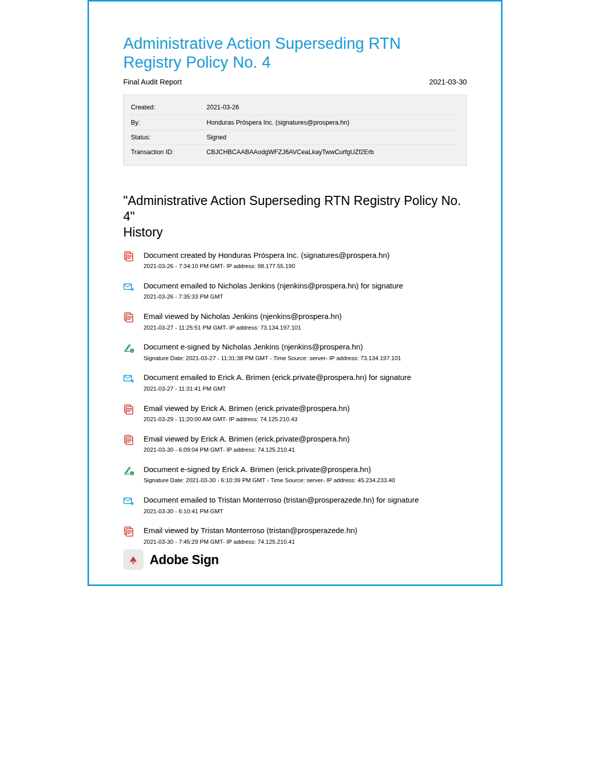Administrative Action Superseding RTN
Registry Policy No. 4
Final Audit Report
2021-03-30
| Created: | 2021-03-26 |
| By: | Honduras Próspera Inc. (signatures@prospera.hn) |
| Status: | Signed |
| Transaction ID: | CBJCHBCAABAAodgWFZJ6AVCeaLkayTwwCurfgUZf2Erb |
"Administrative Action Superseding RTN Registry Policy No. 4"
History
Document created by Honduras Próspera Inc. (signatures@prospera.hn)
2021-03-26 - 7:34:10 PM GMT- IP address: 98.177.55.190
Document emailed to Nicholas Jenkins (njenkins@prospera.hn) for signature
2021-03-26 - 7:35:33 PM GMT
Email viewed by Nicholas Jenkins (njenkins@prospera.hn)
2021-03-27 - 11:25:51 PM GMT- IP address: 73.134.197.101
e
Document e-signed by Nicholas Jenkins (njenkins@prospera.hn)
Signature Date: 2021-03-27 - 11:31:38 PM GMT - Time Source: server- IP address: 73.134.197.101
Document emailed to Erick A. Brimen (erick.private@prospera.hn) for signature
2021-03-27 - 11:31:41 PM GMT
Email viewed by Erick A. Brimen (erick.private@prospera.hn)
2021-03-29 - 11:20:00 AM GMT- IP address: 74.125.210.43
Email viewed by Erick A. Brimen (erick.private@prospera.hn)
2021-03-30 - 6:09:04 PM GMT- IP address: 74.125.210.41
e
Document e-signed by Erick A. Brimen (erick.private@prospera.hn)
Signature Date: 2021-03-30 - 6:10:39 PM GMT - Time Source: server- IP address: 45.234.233.40
Document emailed to Tristan Monterroso (tristan@prosperazede.hn) for signature
2021-03-30 - 6:10:41 PM GMT
Email viewed by Tristan Monterroso (tristan@prosperazede.hn)
2021-03-30 - 7:45:29 PM GMT- IP address: 74.125.210.41
A
Adobe Sign